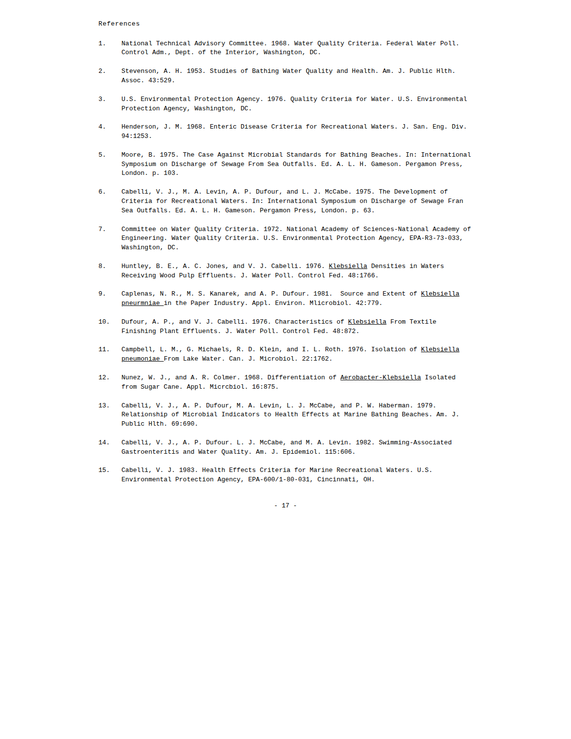References
1. National Technical Advisory Committee. 1968. Water Quality Criteria. Federal Water Poll. Control Adm., Dept. of the Interior, Washington, DC.
2. Stevenson, A. H. 1953. Studies of Bathing Water Quality and Health. Am. J. Public Hlth. Assoc. 43:529.
3. U.S. Environmental Protection Agency. 1976. Quality Criteria for Water. U.S. Environmental Protection Agency, Washington, DC.
4. Henderson, J. M. 1968. Enteric Disease Criteria for Recreational Waters. J. San. Eng. Div. 94:1253.
5. Moore, B. 1975. The Case Against Microbial Standards for Bathing Beaches. In: International Symposium on Discharge of Sewage From Sea Outfalls. Ed. A. L. H. Gameson. Pergamon Press, London. p. 103.
6. Cabelli, V. J., M. A. Levin, A. P. Dufour, and L. J. McCabe. 1975. The Development of Criteria for Recreational Waters. In: International Symposium on Discharge of Sewage Fran Sea Outfalls. Ed. A. L. H. Gameson. Pergamon Press, London. p. 63.
7. Committee on Water Quality Criteria. 1972. National Academy of Sciences-National Academy of Engineering. Water Quality Criteria. U.S. Environmental Protection Agency, EPA-R3-73-033, Washington, DC.
8. Huntley, B. E., A. C. Jones, and V. J. Cabelli. 1976. Klebsiella Densities in Waters Receiving Wood Pulp Effluents. J. Water Poll. Control Fed. 48:1766.
9. Caplenas, N. R., M. S. Kanarek, and A. P. Dufour. 1981. Source and Extent of Klebsiella pneurmniae in the Paper Industry. Appl. Environ. Mlicrobiol. 42:779.
10. Dufour, A. P., and V. J. Cabelli. 1976. Characteristics of Klebsiella From Textile Finishing Plant Effluents. J. Water Poll. Control Fed. 48:872.
11. Campbell, L. M., G. Michaels, R. D. Klein, and I. L. Roth. 1976. Isolation of Klebsiella pneumoniae From Lake Water. Can. J. Microbiol. 22:1762.
12. Nunez, W. J., and A. R. Colmer. 1968. Differentiation of Aerobacter-Klebsiella Isolated from Sugar Cane. Appl. Micrcbiol. 16:875.
13. Cabelli, V. J., A. P. Dufour, M. A. Levin, L. J. McCabe, and P. W. Haberman. 1979. Relationship of Microbial Indicators to Health Effects at Marine Bathing Beaches. Am. J. Public Hlth. 69:690.
14. Cabelli, V. J., A. P. Dufour. L. J. McCabe, and M. A. Levin. 1982. Swimming-Associated Gastroenteritis and Water Quality. Am. J. Epidemiol. 115:606.
15. Cabelli, V. J. 1983. Health Effects Criteria for Marine Recreational Waters. U.S. Environmental Protection Agency, EPA-600/1-80-031, Cincinnati, OH.
- 17 -